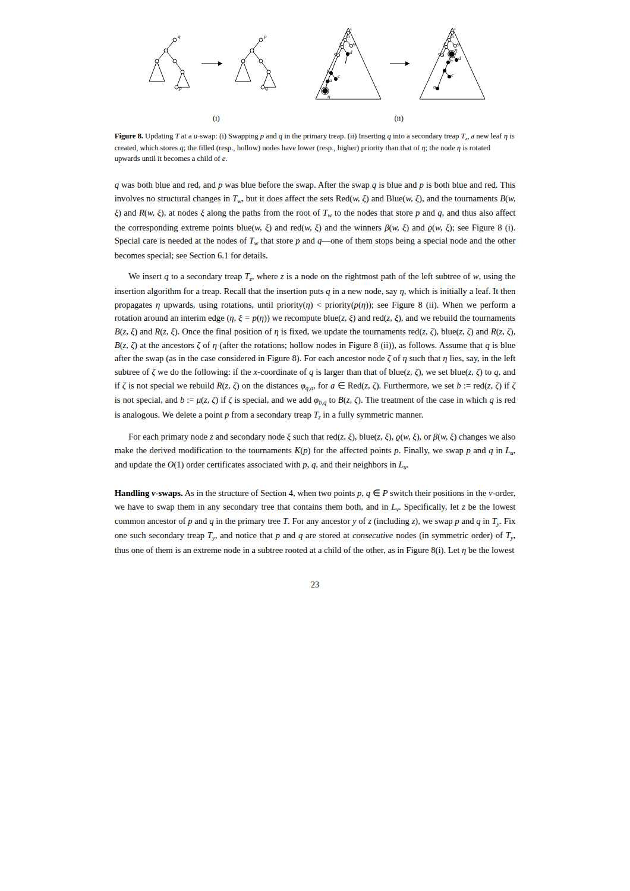q p p q
(i)
i h g f e d b c a η i h g f e η d b c a
(ii)
Figure 8. Updating T at a u-swap: (i) Swapping p and q in the primary treap. (ii) Inserting q into a secondary treap Tz, a new leaf η is created, which stores q; the filled (resp., hollow) nodes have lower (resp., higher) priority than that of η; the node η is rotated upwards until it becomes a child of e.
q was both blue and red, and p was blue before the swap. After the swap q is blue and p is both blue and red. This involves no structural changes in Tw, but it does affect the sets Red(w, ξ) and Blue(w, ξ), and the tournaments B(w, ξ) and R(w, ξ), at nodes ξ along the paths from the root of Tw to the nodes that store p and q, and thus also affect the corresponding extreme points blue(w, ξ) and red(w, ξ) and the winners β(w, ξ) and ϱ(w, ξ); see Figure 8 (i). Special care is needed at the nodes of Tw that store p and q—one of them stops being a special node and the other becomes special; see Section 6.1 for details.
We insert q to a secondary treap Tz, where z is a node on the rightmost path of the left subtree of w, using the insertion algorithm for a treap. Recall that the insertion puts q in a new node, say η, which is initially a leaf. It then propagates η upwards, using rotations, until priority(η) < priority(p(η)); see Figure 8 (ii). When we perform a rotation around an interim edge (η, ξ = p(η)) we recompute blue(z, ξ) and red(z, ξ), and we rebuild the tournaments B(z, ξ) and R(z, ξ). Once the final position of η is fixed, we update the tournaments red(z, ζ), blue(z, ζ) and R(z, ζ), B(z, ζ) at the ancestors ζ of η (after the rotations; hollow nodes in Figure 8 (ii)), as follows. Assume that q is blue after the swap (as in the case considered in Figure 8). For each ancestor node ζ of η such that η lies, say, in the left subtree of ζ we do the following: if the x-coordinate of q is larger than that of blue(z, ζ), we set blue(z, ζ) to q, and if ζ is not special we rebuild R(z, ζ) on the distances φq,a, for a ∈ Red(z, ζ). Furthermore, we set b := red(z, ζ) if ζ is not special, and b := μ(z, ζ) if ζ is special, and we add φb,q to B(z, ζ). The treatment of the case in which q is red is analogous. We delete a point p from a secondary treap Tz in a fully symmetric manner.
For each primary node z and secondary node ξ such that red(z, ξ), blue(z, ξ), ϱ(w, ξ), or β(w, ξ) changes we also make the derived modification to the tournaments K(p) for the affected points p. Finally, we swap p and q in Lu, and update the O(1) order certificates associated with p, q, and their neighbors in Lu.
Handling v-swaps. As in the structure of Section 4, when two points p, q ∈ P switch their positions in the v-order, we have to swap them in any secondary tree that contains them both, and in Lv. Specifically, let z be the lowest common ancestor of p and q in the primary tree T. For any ancestor y of z (including z), we swap p and q in Ty. Fix one such secondary treap Ty, and notice that p and q are stored at consecutive nodes (in symmetric order) of Ty, thus one of them is an extreme node in a subtree rooted at a child of the other, as in Figure 8(i). Let η be the lowest
23